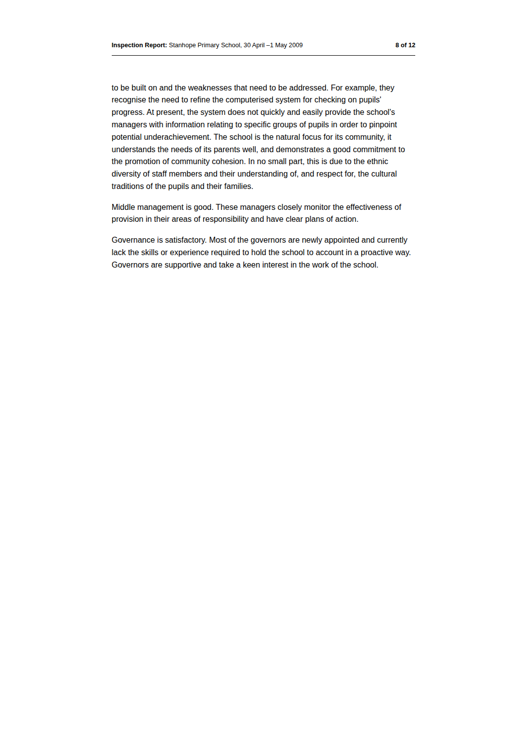Inspection Report: Stanhope Primary School, 30 April –1 May 2009
8 of 12
to be built on and the weaknesses that need to be addressed. For example, they recognise the need to refine the computerised system for checking on pupils' progress. At present, the system does not quickly and easily provide the school's managers with information relating to specific groups of pupils in order to pinpoint potential underachievement. The school is the natural focus for its community, it understands the needs of its parents well, and demonstrates a good commitment to the promotion of community cohesion. In no small part, this is due to the ethnic diversity of staff members and their understanding of, and respect for, the cultural traditions of the pupils and their families.
Middle management is good. These managers closely monitor the effectiveness of provision in their areas of responsibility and have clear plans of action.
Governance is satisfactory. Most of the governors are newly appointed and currently lack the skills or experience required to hold the school to account in a proactive way. Governors are supportive and take a keen interest in the work of the school.